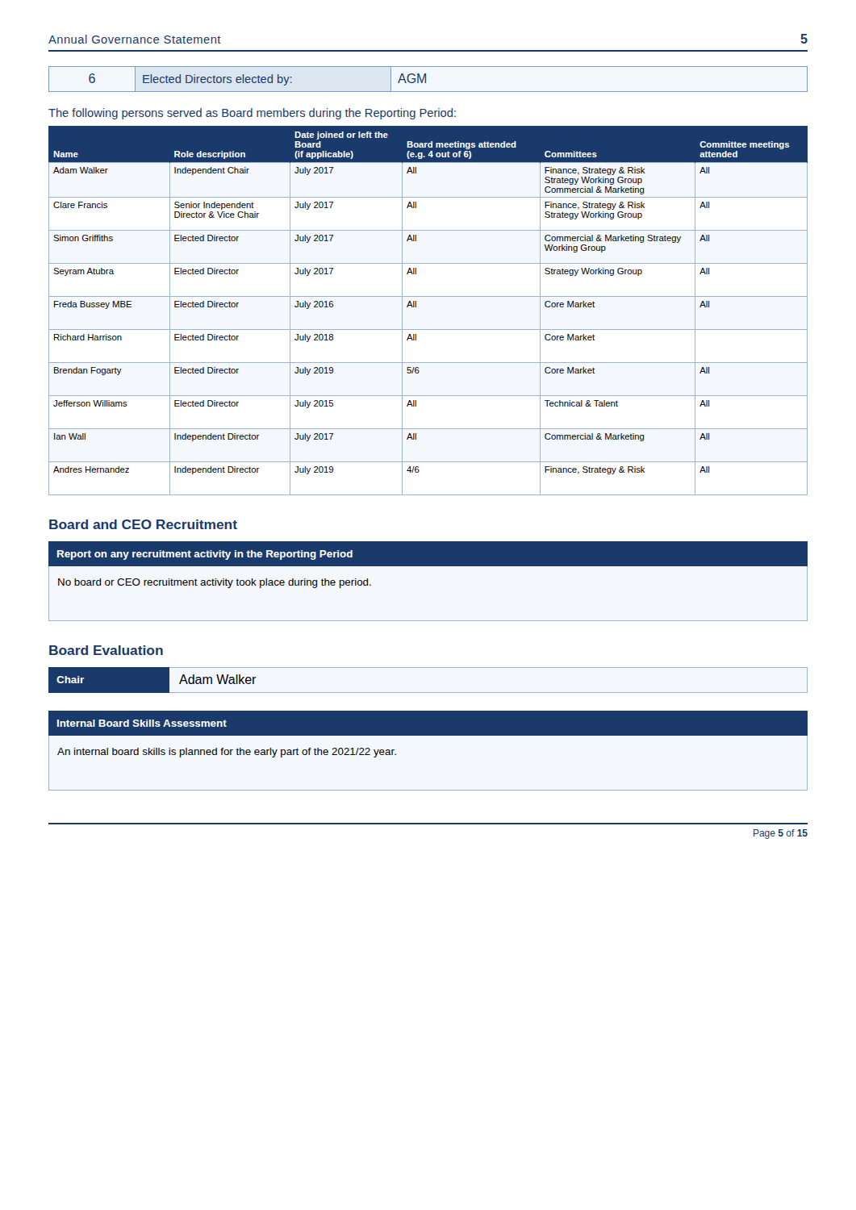Annual Governance Statement 5
| 6 | Elected Directors elected by: | AGM |
The following persons served as Board members during the Reporting Period:
| Name | Role description | Date joined or left the Board (if applicable) | Board meetings attended (e.g. 4 out of 6) | Committees | Committee meetings attended |
| --- | --- | --- | --- | --- | --- |
| Adam Walker | Independent Chair | July 2017 | All | Finance, Strategy & Risk Strategy Working Group Commercial & Marketing | All |
| Clare Francis | Senior Independent Director & Vice Chair | July 2017 | All | Finance, Strategy & Risk Strategy Working Group | All |
| Simon Griffiths | Elected Director | July 2017 | All | Commercial & Marketing Strategy Working Group | All |
| Seyram Atubra | Elected Director | July 2017 | All | Strategy Working Group | All |
| Freda Bussey MBE | Elected Director | July 2016 | All | Core Market | All |
| Richard Harrison | Elected Director | July 2018 | All | Core Market | |
| Brendan Fogarty | Elected Director | July 2019 | 5/6 | Core Market | All |
| Jefferson Williams | Elected Director | July 2015 | All | Technical & Talent | All |
| Ian Wall | Independent Director | July 2017 | All | Commercial & Marketing | All |
| Andres Hernandez | Independent Director | July 2019 | 4/6 | Finance, Strategy & Risk | All |
Board and CEO Recruitment
Report on any recruitment activity in the Reporting Period
No board or CEO recruitment activity took place during the period.
Board Evaluation
Chair
Adam Walker
Internal Board Skills Assessment
An internal board skills is planned for the early part of the 2021/22 year.
Page 5 of 15